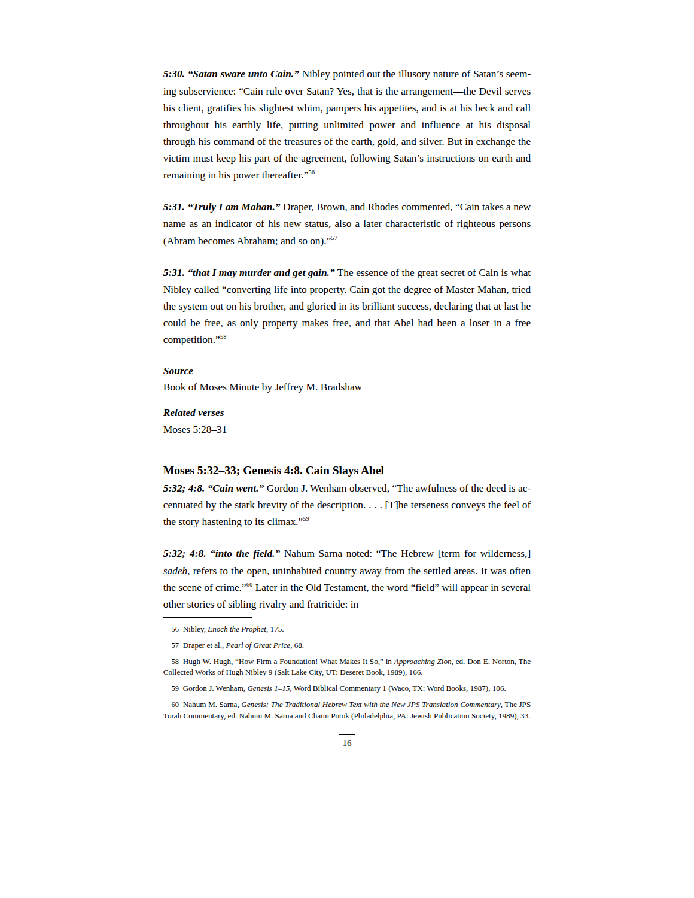5:30. “Satan sware unto Cain.” Nibley pointed out the illusory nature of Satan’s seeming subservience: “Cain rule over Satan? Yes, that is the arrangement—the Devil serves his client, gratifies his slightest whim, pampers his appetites, and is at his beck and call throughout his earthly life, putting unlimited power and influence at his disposal through his command of the treasures of the earth, gold, and silver. But in exchange the victim must keep his part of the agreement, following Satan’s instructions on earth and remaining in his power thereafter.”56
5:31. “Truly I am Mahan.” Draper, Brown, and Rhodes commented, “Cain takes a new name as an indicator of his new status, also a later characteristic of righteous persons (Abram becomes Abraham; and so on).”57
5:31. “that I may murder and get gain.” The essence of the great secret of Cain is what Nibley called “converting life into property. Cain got the degree of Master Mahan, tried the system out on his brother, and gloried in its brilliant success, declaring that at last he could be free, as only property makes free, and that Abel had been a loser in a free competition.”58
Source
Book of Moses Minute by Jeffrey M. Bradshaw
Related verses
Moses 5:28–31
Moses 5:32–33; Genesis 4:8. Cain Slays Abel
5:32; 4:8. “Cain went.” Gordon J. Wenham observed, “The awfulness of the deed is accentuated by the stark brevity of the description. . . . [T]he terseness conveys the feel of the story hastening to its climax.”59
5:32; 4:8. “into the field.” Nahum Sarna noted: “The Hebrew [term for wilderness,] sadeh, refers to the open, uninhabited country away from the settled areas. It was often the scene of crime.”60 Later in the Old Testament, the word “field” will appear in several other stories of sibling rivalry and fratricide: in
56 Nibley, Enoch the Prophet, 175.
57 Draper et al., Pearl of Great Price, 68.
58 Hugh W. Hugh, “How Firm a Foundation! What Makes It So,” in Approaching Zion, ed. Don E. Norton, The Collected Works of Hugh Nibley 9 (Salt Lake City, UT: Deseret Book, 1989), 166.
59 Gordon J. Wenham, Genesis 1–15, Word Biblical Commentary 1 (Waco, TX: Word Books, 1987), 106.
60 Nahum M. Sarna, Genesis: The Traditional Hebrew Text with the New JPS Translation Commentary, The JPS Torah Commentary, ed. Nahum M. Sarna and Chaim Potok (Philadelphia, PA: Jewish Publication Society, 1989), 33.
16